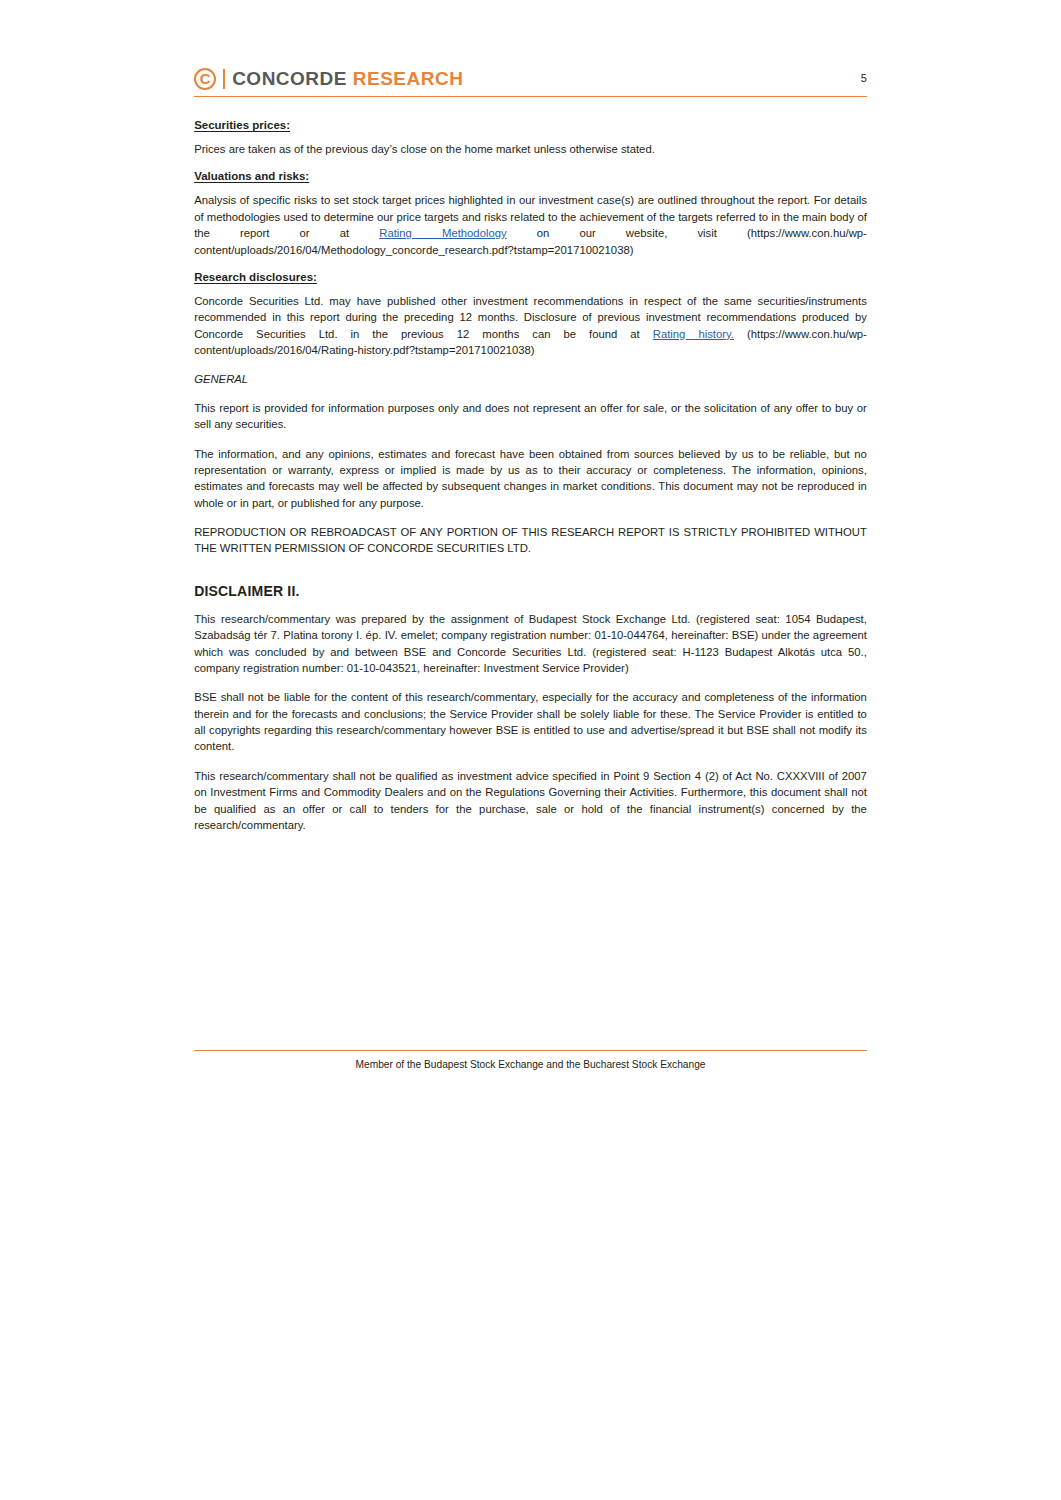C
CONCORDE RESEARCH
5
Securities prices:
Prices are taken as of the previous day’s close on the home market unless otherwise stated.
Valuations and risks:
Analysis of specific risks to set stock target prices highlighted in our investment case(s) are outlined throughout the report. For details of methodologies used to determine our price targets and risks related to the achievement of the targets referred to in the main body of the report or at Rating Methodology on our website, visit (https://www.con.hu/wp-content/uploads/2016/04/Methodology_concorde_research.pdf?tstamp=201710021038)
Research disclosures:
Concorde Securities Ltd. may have published other investment recommendations in respect of the same securities/instruments recommended in this report during the preceding 12 months. Disclosure of previous investment recommendations produced by Concorde Securities Ltd. in the previous 12 months can be found at Rating history. (https://www.con.hu/wp-content/uploads/2016/04/Rating-history.pdf?tstamp=201710021038)
GENERAL
This report is provided for information purposes only and does not represent an offer for sale, or the solicitation of any offer to buy or sell any securities.
The information, and any opinions, estimates and forecast have been obtained from sources believed by us to be reliable, but no representation or warranty, express or implied is made by us as to their accuracy or completeness. The information, opinions, estimates and forecasts may well be affected by subsequent changes in market conditions. This document may not be reproduced in whole or in part, or published for any purpose.
REPRODUCTION OR REBROADCAST OF ANY PORTION OF THIS RESEARCH REPORT IS STRICTLY PROHIBITED WITHOUT THE WRITTEN PERMISSION OF CONCORDE SECURITIES LTD.
DISCLAIMER II.
This research/commentary was prepared by the assignment of Budapest Stock Exchange Ltd. (registered seat: 1054 Budapest, Szabadság tér 7. Platina torony I. ép. IV. emelet; company registration number: 01-10-044764, hereinafter: BSE) under the agreement which was concluded by and between BSE and Concorde Securities Ltd. (registered seat: H-1123 Budapest Alkotás utca 50., company registration number: 01-10-043521, hereinafter: Investment Service Provider)
BSE shall not be liable for the content of this research/commentary, especially for the accuracy and completeness of the information therein and for the forecasts and conclusions; the Service Provider shall be solely liable for these. The Service Provider is entitled to all copyrights regarding this research/commentary however BSE is entitled to use and advertise/spread it but BSE shall not modify its content.
This research/commentary shall not be qualified as investment advice specified in Point 9 Section 4 (2) of Act No. CXXXVIII of 2007 on Investment Firms and Commodity Dealers and on the Regulations Governing their Activities. Furthermore, this document shall not be qualified as an offer or call to tenders for the purchase, sale or hold of the financial instrument(s) concerned by the research/commentary.
Member of the Budapest Stock Exchange and the Bucharest Stock Exchange